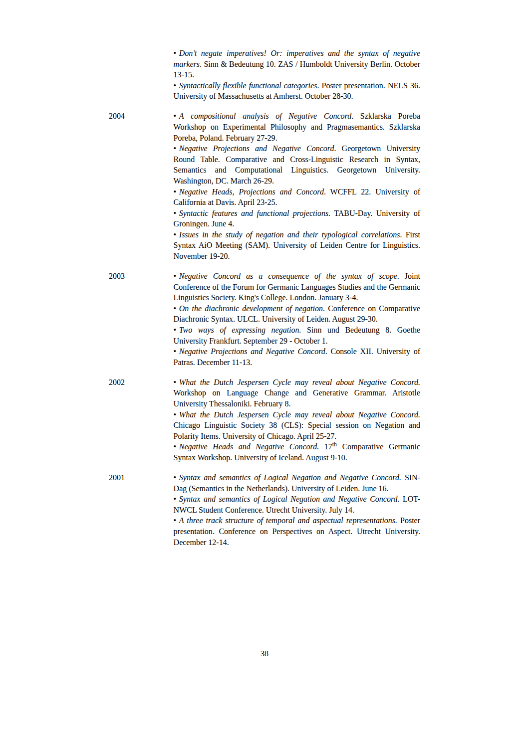| | Don’t negate imperatives! Or: imperatives and the syntax of negative markers . Sinn & Bedeutung 10. ZAS / Humboldt University Berlin. October 13-15. Syntactically flexible functional categories . Poster presentation. NELS 36. University of Massachusetts at Amherst. October 28-30. |
| 2004 | A compositional analysis of Negative Concord . Szklarska Poreba Workshop on Experimental Philosophy and Pragmasemantics. Szklarska Poreba, Poland. February 27-29. Negative Projections and Negative Concord . Georgetown University Round Table. Comparative and Cross-Linguistic Research in Syntax, Semantics and Computational Linguistics. Georgetown University. Washington, DC. March 26-29. Negative Heads, Projections and Concord . WCFFL 22. University of California at Davis. April 23-25. Syntactic features and functional projections . TABU-Day. University of Groningen. June 4. Issues in the study of negation and their typological correlations . First Syntax AiO Meeting (SAM). University of Leiden Centre for Linguistics. November 19-20. |
| 2003 | Negative Concord as a consequence of the syntax of scope . Joint Conference of the Forum for Germanic Languages Studies and the Germanic Linguistics Society. King's College. London. January 3-4. On the diachronic development of negation . Conference on Comparative Diachronic Syntax. ULCL. University of Leiden. August 29-30. Two ways of expressing negation. Sinn und Bedeutung 8. Goethe University Frankfurt. September 29 - October 1. Negative Projections and Negative Concord . Console XII. University of Patras. December 11-13. |
| 2002 | What the Dutch Jespersen Cycle may reveal about Negative Concord. Workshop on Language Change and Generative Grammar. Aristotle University Thessaloniki. February 8. What the Dutch Jespersen Cycle may reveal about Negative Concord. Chicago Linguistic Society 38 (CLS): Special session on Negation and Polarity Items. University of Chicago. April 25-27. Negative Heads and Negative Concord. 17 th Comparative Germanic Syntax Workshop. University of Iceland. August 9-10. |
| 2001 | Syntax and semantics of Logical Negation and Negative Concord. SIN-Dag (Semantics in the Netherlands). University of Leiden. June 16. Syntax and semantics of Logical Negation and Negative Concord. LOT-NWCL Student Conference. Utrecht University. July 14. A three track structure of temporal and aspectual representations. Poster presentation. Conference on Perspectives on Aspect. Utrecht University. December 12-14. |
38